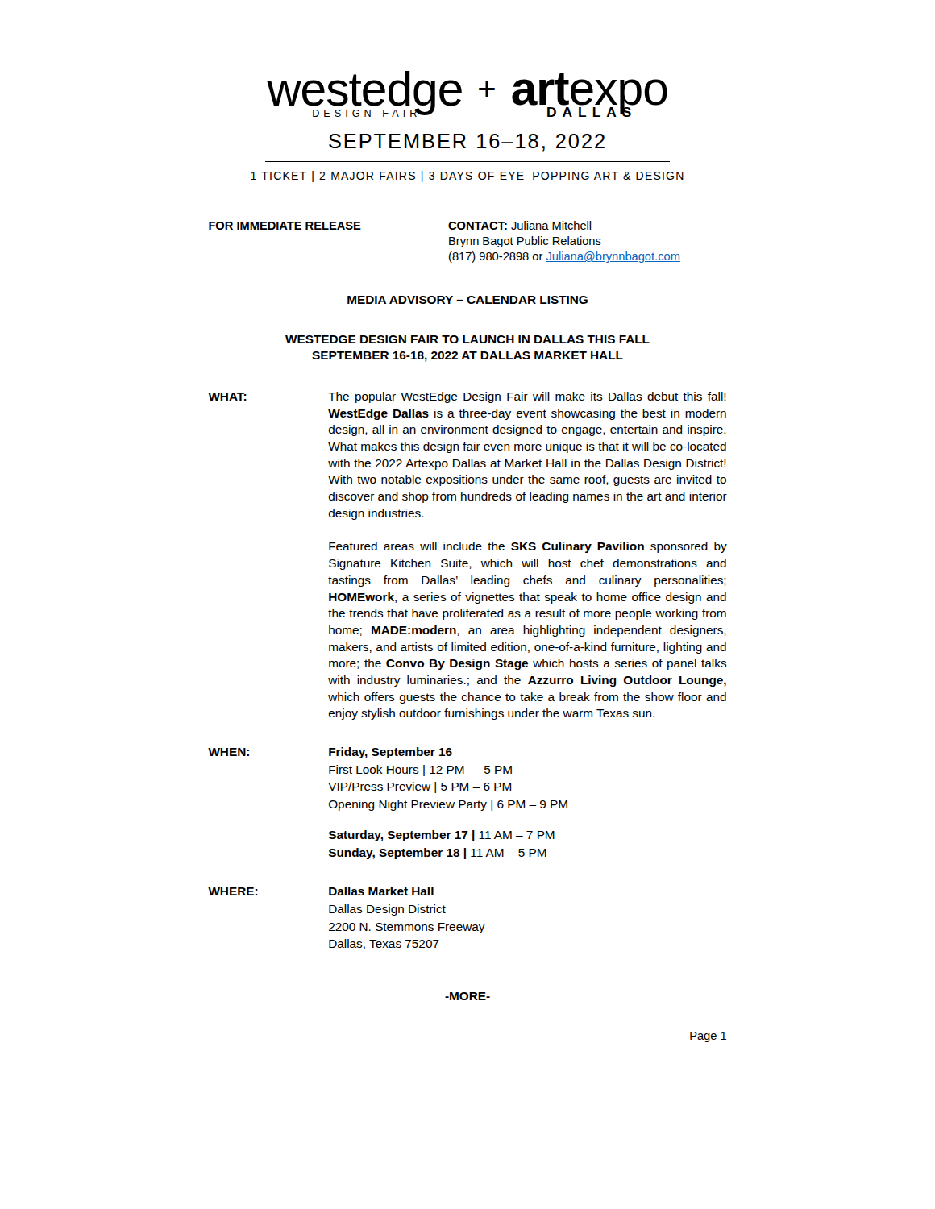westedge
DESIGN FAIR
+
art expo
DALLAS
SEPTEMBER 16–18, 2022
1 TICKET | 2 MAJOR FAIRS | 3 DAYS OF EYE–POPPING ART & DESIGN
FOR IMMEDIATE RELEASE
CONTACT: Juliana Mitchell
Brynn Bagot Public Relations
(817) 980-2898 or Juliana@brynnbagot.com
MEDIA ADVISORY – CALENDAR LISTING
WESTEDGE DESIGN FAIR TO LAUNCH IN DALLAS THIS FALL
SEPTEMBER 16-18, 2022 AT DALLAS MARKET HALL
WHAT:
The popular WestEdge Design Fair will make its Dallas debut this fall! WestEdge Dallas is a three-day event showcasing the best in modern design, all in an environment designed to engage, entertain and inspire. What makes this design fair even more unique is that it will be co-located with the 2022 Artexpo Dallas at Market Hall in the Dallas Design District! With two notable expositions under the same roof, guests are invited to discover and shop from hundreds of leading names in the art and interior design industries.
Featured areas will include the SKS Culinary Pavilion sponsored by Signature Kitchen Suite, which will host chef demonstrations and tastings from Dallas’ leading chefs and culinary personalities; HOMEwork, a series of vignettes that speak to home office design and the trends that have proliferated as a result of more people working from home; MADE:modern, an area highlighting independent designers, makers, and artists of limited edition, one-of-a-kind furniture, lighting and more; the Convo By Design Stage which hosts a series of panel talks with industry luminaries.; and the Azzurro Living Outdoor Lounge, which offers guests the chance to take a break from the show floor and enjoy stylish outdoor furnishings under the warm Texas sun.
WHEN:
Friday, September 16
First Look Hours | 12 PM — 5 PM
VIP/Press Preview | 5 PM – 6 PM
Opening Night Preview Party | 6 PM – 9 PM
Saturday, September 17 | 11 AM – 7 PM
Sunday, September 18 | 11 AM – 5 PM
WHERE:
Dallas Market Hall
Dallas Design District
2200 N. Stemmons Freeway
Dallas, Texas 75207
-MORE-
Page 1